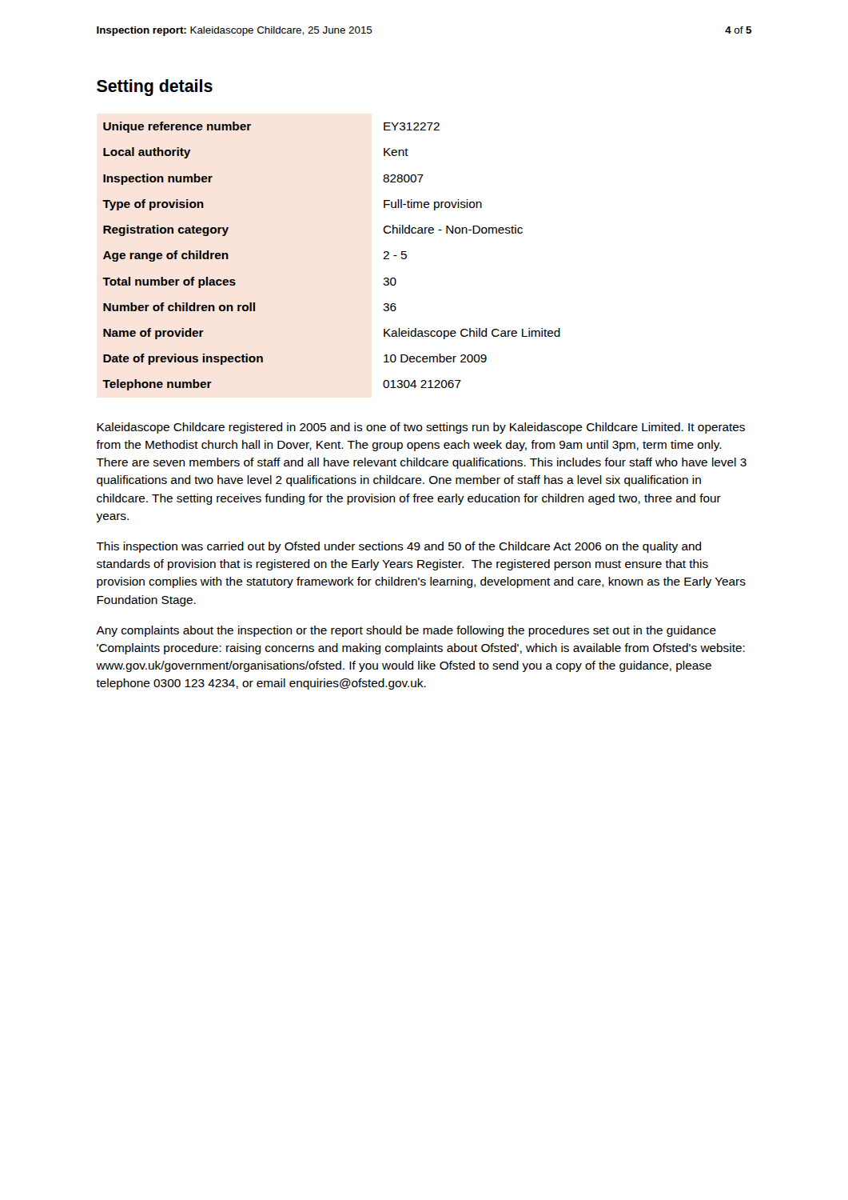Inspection report: Kaleidascope Childcare, 25 June 2015
4 of 5
Setting details
| Unique reference number | EY312272 |
| Local authority | Kent |
| Inspection number | 828007 |
| Type of provision | Full-time provision |
| Registration category | Childcare - Non-Domestic |
| Age range of children | 2 - 5 |
| Total number of places | 30 |
| Number of children on roll | 36 |
| Name of provider | Kaleidascope Child Care Limited |
| Date of previous inspection | 10 December 2009 |
| Telephone number | 01304 212067 |
Kaleidascope Childcare registered in 2005 and is one of two settings run by Kaleidascope Childcare Limited. It operates from the Methodist church hall in Dover, Kent. The group opens each week day, from 9am until 3pm, term time only. There are seven members of staff and all have relevant childcare qualifications. This includes four staff who have level 3 qualifications and two have level 2 qualifications in childcare. One member of staff has a level six qualification in childcare. The setting receives funding for the provision of free early education for children aged two, three and four years.
This inspection was carried out by Ofsted under sections 49 and 50 of the Childcare Act 2006 on the quality and standards of provision that is registered on the Early Years Register. The registered person must ensure that this provision complies with the statutory framework for children's learning, development and care, known as the Early Years Foundation Stage.
Any complaints about the inspection or the report should be made following the procedures set out in the guidance 'Complaints procedure: raising concerns and making complaints about Ofsted', which is available from Ofsted's website: www.gov.uk/government/organisations/ofsted. If you would like Ofsted to send you a copy of the guidance, please telephone 0300 123 4234, or email enquiries@ofsted.gov.uk.